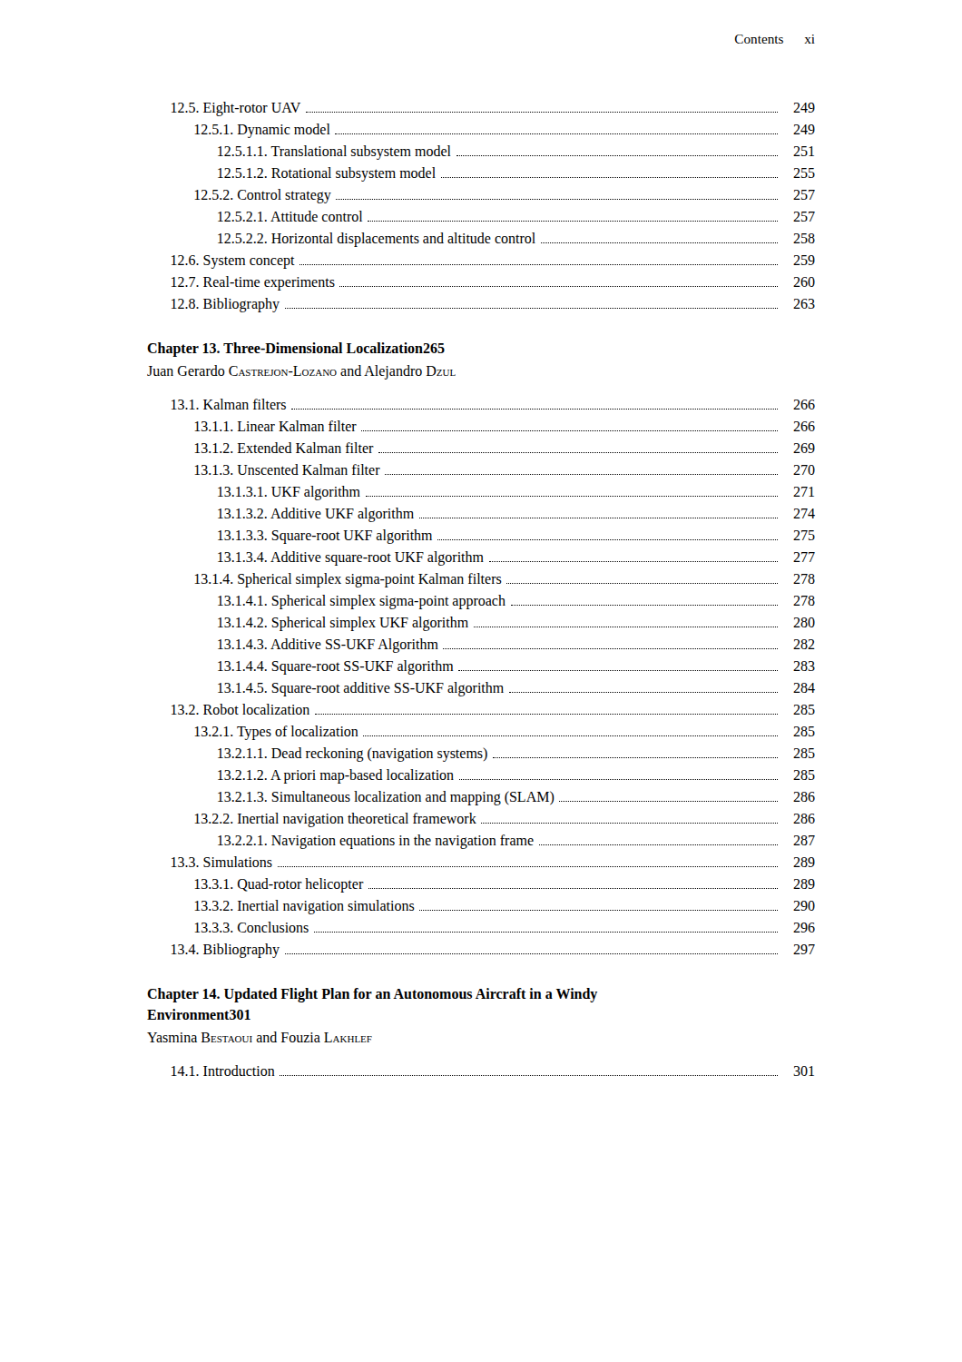Contents xi
12.5. Eight-rotor UAV 249
12.5.1. Dynamic model 249
12.5.1.1. Translational subsystem model 251
12.5.1.2. Rotational subsystem model 255
12.5.2. Control strategy 257
12.5.2.1. Attitude control 257
12.5.2.2. Horizontal displacements and altitude control 258
12.6. System concept 259
12.7. Real-time experiments 260
12.8. Bibliography 263
Chapter 13. Three-Dimensional Localization 265
Juan Gerardo Castrejon-Lozano and Alejandro Dzul
13.1. Kalman filters 266
13.1.1. Linear Kalman filter 266
13.1.2. Extended Kalman filter 269
13.1.3. Unscented Kalman filter 270
13.1.3.1. UKF algorithm 271
13.1.3.2. Additive UKF algorithm 274
13.1.3.3. Square-root UKF algorithm 275
13.1.3.4. Additive square-root UKF algorithm 277
13.1.4. Spherical simplex sigma-point Kalman filters 278
13.1.4.1. Spherical simplex sigma-point approach 278
13.1.4.2. Spherical simplex UKF algorithm 280
13.1.4.3. Additive SS-UKF Algorithm 282
13.1.4.4. Square-root SS-UKF algorithm 283
13.1.4.5. Square-root additive SS-UKF algorithm 284
13.2. Robot localization 285
13.2.1. Types of localization 285
13.2.1.1. Dead reckoning (navigation systems) 285
13.2.1.2. A priori map-based localization 285
13.2.1.3. Simultaneous localization and mapping (SLAM) 286
13.2.2. Inertial navigation theoretical framework 286
13.2.2.1. Navigation equations in the navigation frame 287
13.3. Simulations 289
13.3.1. Quad-rotor helicopter 289
13.3.2. Inertial navigation simulations 290
13.3.3. Conclusions 296
13.4. Bibliography 297
Chapter 14. Updated Flight Plan for an Autonomous Aircraft in a Windy Environment 301
Yasmina Bestaoui and Fouzia Lakhlef
14.1. Introduction 301